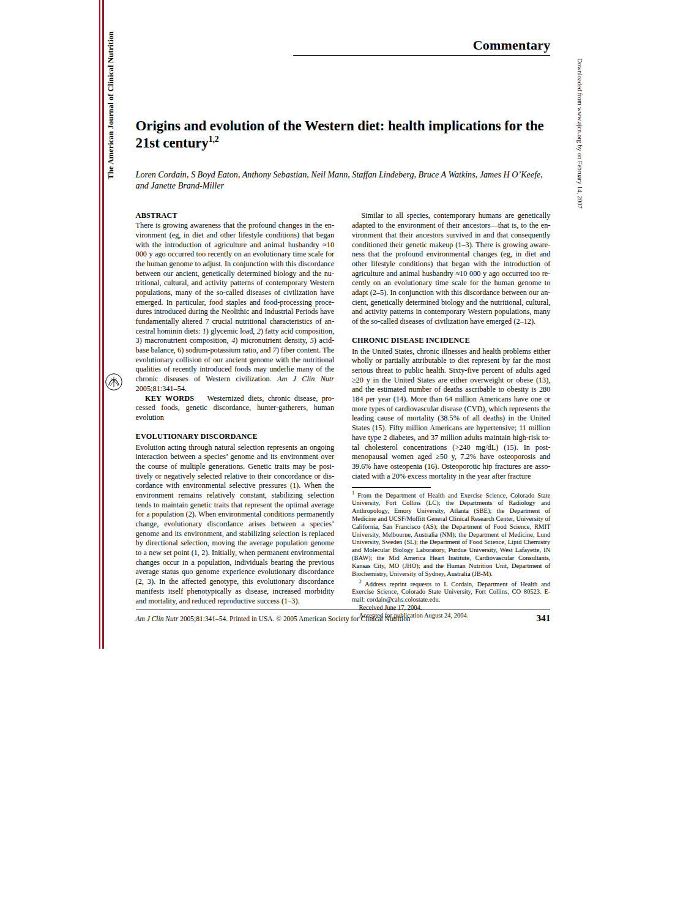The American Journal of Clinical Nutrition
Downloaded from www.ajcn.org by on February 14, 2007
Commentary
Origins and evolution of the Western diet: health implications for the 21st century1,2
Loren Cordain, S Boyd Eaton, Anthony Sebastian, Neil Mann, Staffan Lindeberg, Bruce A Watkins, James H O’Keefe, and Janette Brand-Miller
ABSTRACT
There is growing awareness that the profound changes in the environment (eg, in diet and other lifestyle conditions) that began with the introduction of agriculture and animal husbandry ≈10 000 y ago occurred too recently on an evolutionary time scale for the human genome to adjust. In conjunction with this discordance between our ancient, genetically determined biology and the nutritional, cultural, and activity patterns of contemporary Western populations, many of the so-called diseases of civilization have emerged. In particular, food staples and food-processing procedures introduced during the Neolithic and Industrial Periods have fundamentally altered 7 crucial nutritional characteristics of ancestral hominin diets: 1) glycemic load, 2) fatty acid composition, 3) macronutrient composition, 4) micronutrient density, 5) acid-base balance, 6) sodium-potassium ratio, and 7) fiber content. The evolutionary collision of our ancient genome with the nutritional qualities of recently introduced foods may underlie many of the chronic diseases of Western civilization. Am J Clin Nutr 2005;81:341–54.
KEY WORDS Westernized diets, chronic disease, processed foods, genetic discordance, hunter-gatherers, human evolution
EVOLUTIONARY DISCORDANCE
Evolution acting through natural selection represents an ongoing interaction between a species’ genome and its environment over the course of multiple generations. Genetic traits may be positively or negatively selected relative to their concordance or discordance with environmental selective pressures (1). When the environment remains relatively constant, stabilizing selection tends to maintain genetic traits that represent the optimal average for a population (2). When environmental conditions permanently change, evolutionary discordance arises between a species’ genome and its environment, and stabilizing selection is replaced by directional selection, moving the average population genome to a new set point (1, 2). Initially, when permanent environmental changes occur in a population, individuals bearing the previous average status quo genome experience evolutionary discordance (2, 3). In the affected genotype, this evolutionary discordance manifests itself phenotypically as disease, increased morbidity and mortality, and reduced reproductive success (1–3).
Similar to all species, contemporary humans are genetically adapted to the environment of their ancestors—that is, to the environment that their ancestors survived in and that consequently conditioned their genetic makeup (1–3). There is growing awareness that the profound environmental changes (eg, in diet and other lifestyle conditions) that began with the introduction of agriculture and animal husbandry ≈10 000 y ago occurred too recently on an evolutionary time scale for the human genome to adapt (2–5). In conjunction with this discordance between our ancient, genetically determined biology and the nutritional, cultural, and activity patterns in contemporary Western populations, many of the so-called diseases of civilization have emerged (2–12).
CHRONIC DISEASE INCIDENCE
In the United States, chronic illnesses and health problems either wholly or partially attributable to diet represent by far the most serious threat to public health. Sixty-five percent of adults aged ≥20 y in the United States are either overweight or obese (13), and the estimated number of deaths ascribable to obesity is 280 184 per year (14). More than 64 million Americans have one or more types of cardiovascular disease (CVD), which represents the leading cause of mortality (38.5% of all deaths) in the United States (15). Fifty million Americans are hypertensive; 11 million have type 2 diabetes, and 37 million adults maintain high-risk total cholesterol concentrations (>240 mg/dL) (15). In postmenopausal women aged ≥50 y, 7.2% have osteoporosis and 39.6% have osteopenia (16). Osteoporotic hip fractures are associated with a 20% excess mortality in the year after fracture
1 From the Department of Health and Exercise Science, Colorado State University, Fort Collins (LC); the Departments of Radiology and Anthropology, Emory University, Atlanta (SBE); the Department of Medicine and UCSF/Moffitt General Clinical Research Center, University of California, San Francisco (AS); the Department of Food Science, RMIT University, Melbourne, Australia (NM); the Department of Medicine, Lund University, Sweden (SL); the Department of Food Science, Lipid Chemistry and Molecular Biology Laboratory, Purdue University, West Lafayette, IN (BAW); the Mid America Heart Institute, Cardiovascular Consultants, Kansas City, MO (JHO); and the Human Nutrition Unit, Department of Biochemistry, University of Sydney, Australia (JB-M).
2 Address reprint requests to L Cordain, Department of Health and Exercise Science, Colorado State University, Fort Collins, CO 80523. E-mail: cordain@cahs.colostate.edu.
Received June 17, 2004.
Accepted for publication August 24, 2004.
Am J Clin Nutr 2005;81:341–54. Printed in USA. © 2005 American Society for Clinical Nutrition
341